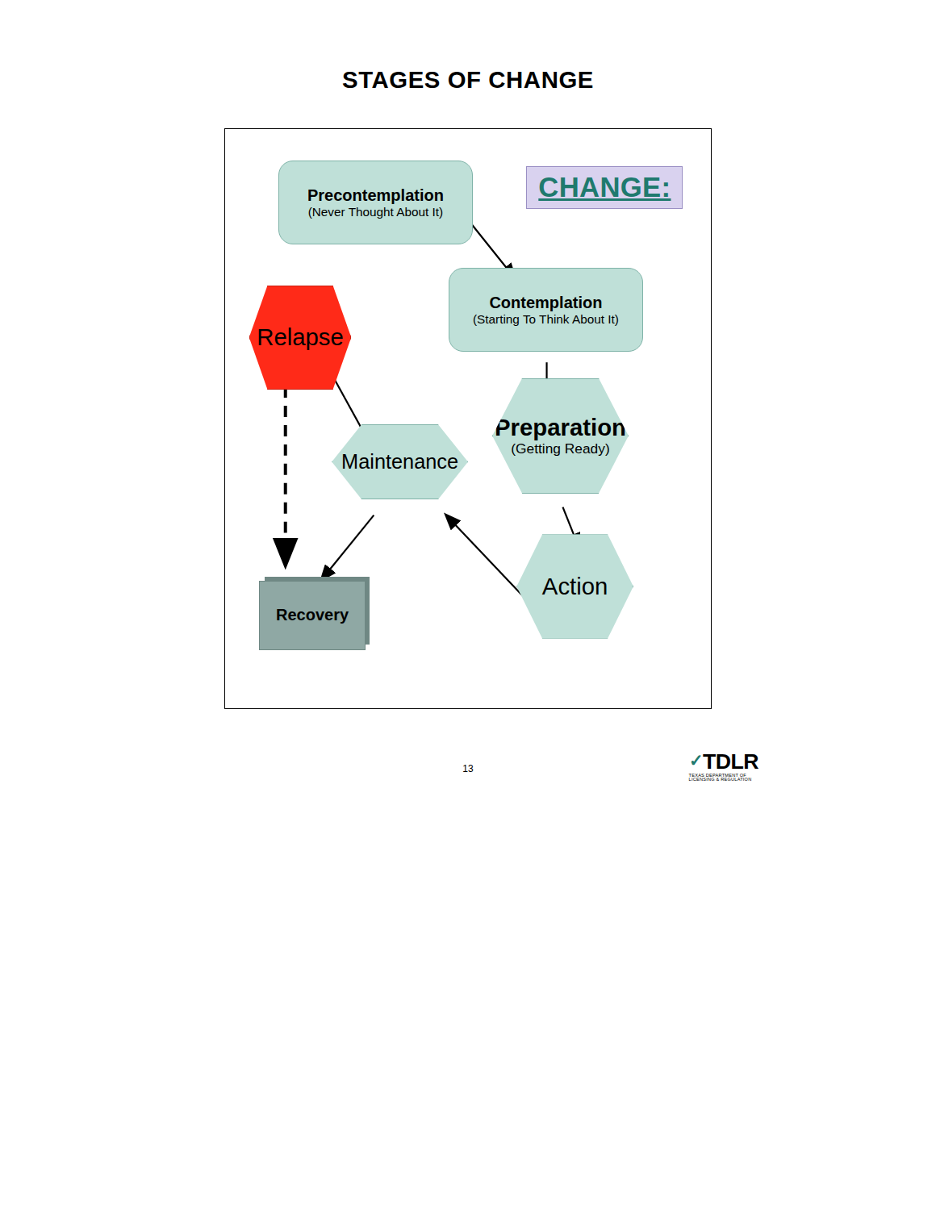STAGES OF CHANGE
CHANGE:
Precontemplation (Never Thought About It)
Contemplation (Starting To Think About It)
Relapse
Preparation (Getting Ready)
Maintenance
Action
Recovery
13
✓TDLR
TEXAS DEPARTMENT OF
LICENSING & REGULATION